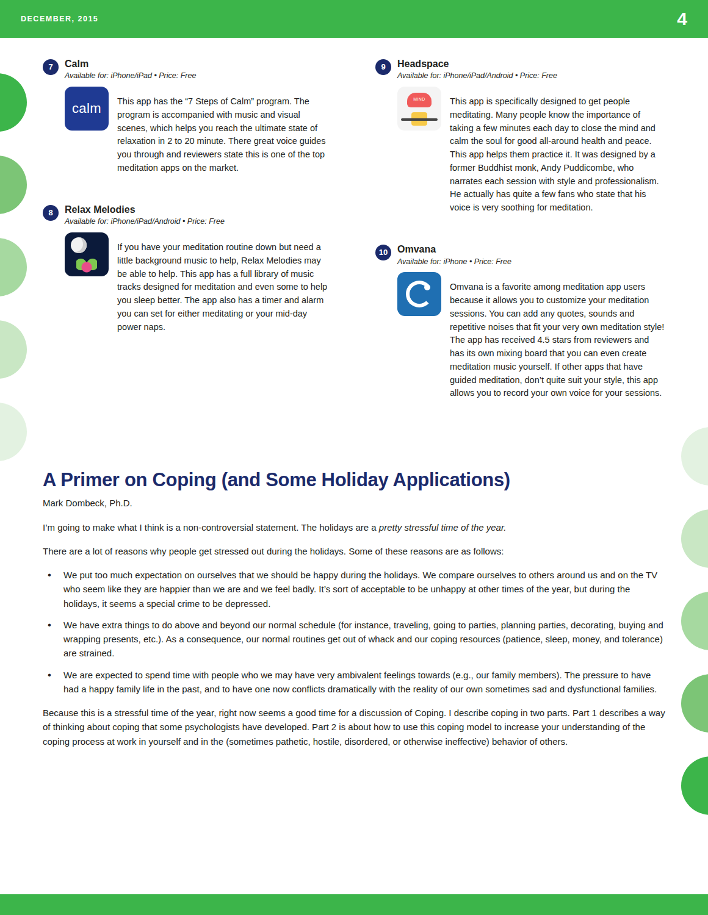DECEMBER, 2015
4
7
Calm
Available for: iPhone/iPad • Price: Free
calm
This app has the “7 Steps of Calm” program. The program is accompanied with music and visual scenes, which helps you reach the ultimate state of relaxation in 2 to 20 minute. There great voice guides you through and reviewers state this is one of the top meditation apps on the market.
8
Relax Melodies
Available for: iPhone/iPad/Android • Price: Free
If you have your meditation routine down but need a little background music to help, Relax Melodies may be able to help. This app has a full library of music tracks designed for meditation and even some to help you sleep better. The app also has a timer and alarm you can set for either meditating or your mid-day power naps.
9
Headspace
Available for: iPhone/iPad/Android • Price: Free
This app is specifically designed to get people meditating. Many people know the importance of taking a few minutes each day to close the mind and calm the soul for good all-around health and peace. This app helps them practice it. It was designed by a former Buddhist monk, Andy Puddicombe, who narrates each session with style and professionalism. He actually has quite a few fans who state that his voice is very soothing for meditation.
10
Omvana
Available for: iPhone • Price: Free
Omvana is a favorite among meditation app users because it allows you to customize your meditation sessions. You can add any quotes, sounds and repetitive noises that fit your very own meditation style! The app has received 4.5 stars from reviewers and has its own mixing board that you can even create meditation music yourself. If other apps that have guided meditation, don’t quite suit your style, this app allows you to record your own voice for your sessions.
A Primer on Coping (and Some Holiday Applications)
Mark Dombeck, Ph.D.
I’m going to make what I think is a non-controversial statement. The holidays are a pretty stressful time of the year.
There are a lot of reasons why people get stressed out during the holidays. Some of these reasons are as follows:
We put too much expectation on ourselves that we should be happy during the holidays. We compare ourselves to others around us and on the TV who seem like they are happier than we are and we feel badly. It’s sort of acceptable to be unhappy at other times of the year, but during the holidays, it seems a special crime to be depressed.
We have extra things to do above and beyond our normal schedule (for instance, traveling, going to parties, planning parties, decorating, buying and wrapping presents, etc.). As a consequence, our normal routines get out of whack and our coping resources (patience, sleep, money, and tolerance) are strained.
We are expected to spend time with people who we may have very ambivalent feelings towards (e.g., our family members). The pressure to have had a happy family life in the past, and to have one now conflicts dramatically with the reality of our own sometimes sad and dysfunctional families.
Because this is a stressful time of the year, right now seems a good time for a discussion of Coping. I describe coping in two parts. Part 1 describes a way of thinking about coping that some psychologists have developed. Part 2 is about how to use this coping model to increase your understanding of the coping process at work in yourself and in the (sometimes pathetic, hostile, disordered, or otherwise ineffective) behavior of others.